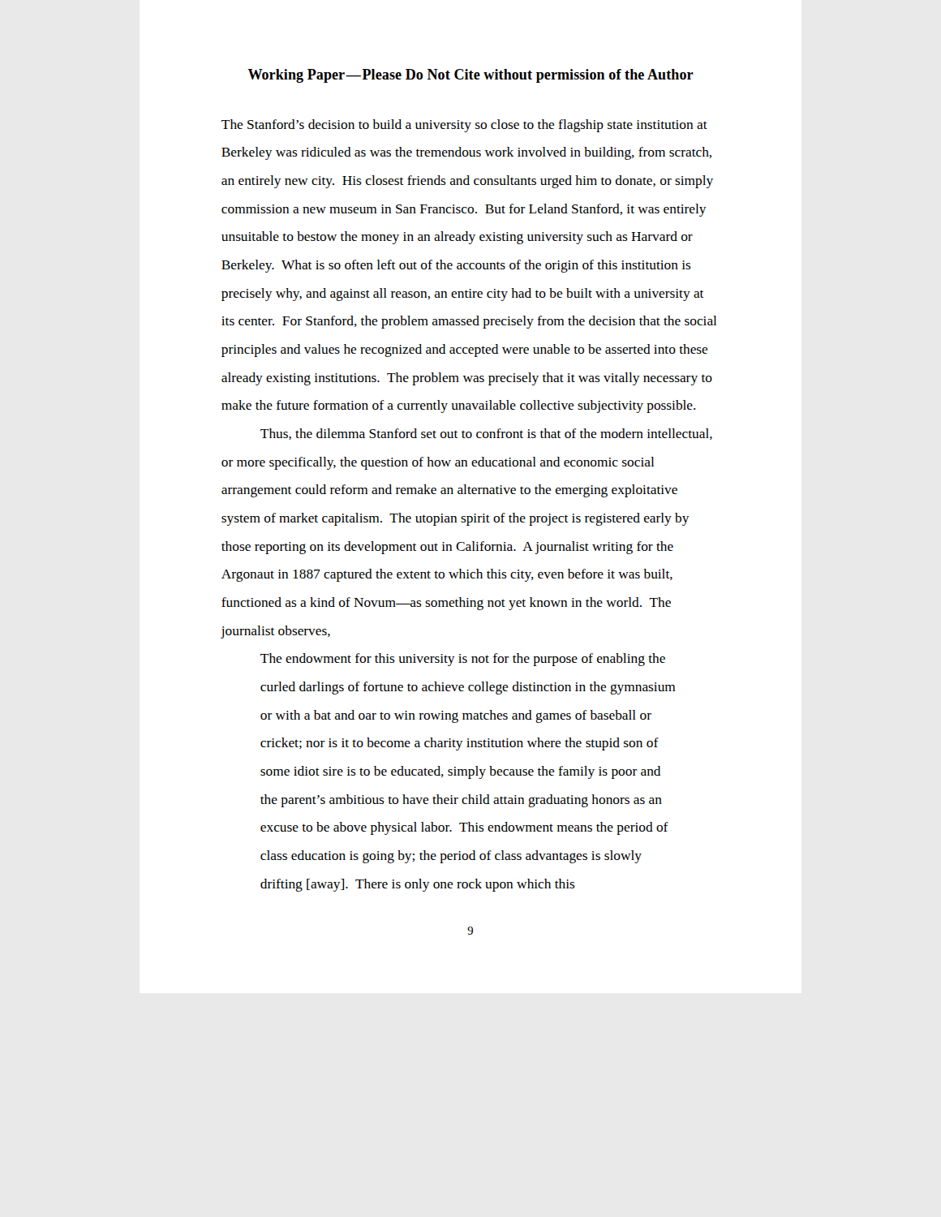Working Paper — Please Do Not Cite without permission of the Author
The Stanford’s decision to build a university so close to the flagship state institution at Berkeley was ridiculed as was the tremendous work involved in building, from scratch, an entirely new city. His closest friends and consultants urged him to donate, or simply commission a new museum in San Francisco. But for Leland Stanford, it was entirely unsuitable to bestow the money in an already existing university such as Harvard or Berkeley. What is so often left out of the accounts of the origin of this institution is precisely why, and against all reason, an entire city had to be built with a university at its center. For Stanford, the problem amassed precisely from the decision that the social principles and values he recognized and accepted were unable to be asserted into these already existing institutions. The problem was precisely that it was vitally necessary to make the future formation of a currently unavailable collective subjectivity possible.
Thus, the dilemma Stanford set out to confront is that of the modern intellectual, or more specifically, the question of how an educational and economic social arrangement could reform and remake an alternative to the emerging exploitative system of market capitalism. The utopian spirit of the project is registered early by those reporting on its development out in California. A journalist writing for the Argonaut in 1887 captured the extent to which this city, even before it was built, functioned as a kind of Novum—as something not yet known in the world. The journalist observes,
The endowment for this university is not for the purpose of enabling the curled darlings of fortune to achieve college distinction in the gymnasium or with a bat and oar to win rowing matches and games of baseball or cricket; nor is it to become a charity institution where the stupid son of some idiot sire is to be educated, simply because the family is poor and the parent’s ambitious to have their child attain graduating honors as an excuse to be above physical labor. This endowment means the period of class education is going by; the period of class advantages is slowly drifting [away]. There is only one rock upon which this
9